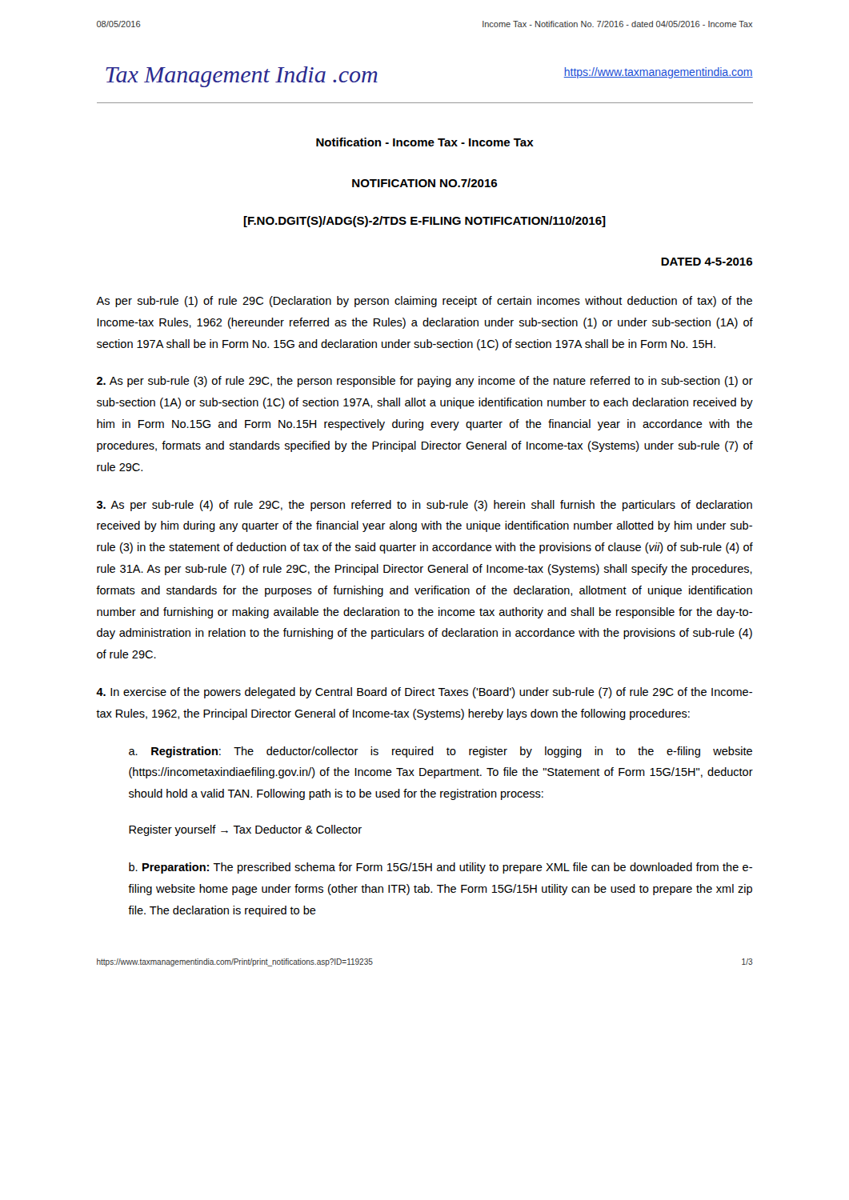08/05/2016 Income Tax - Notification No. 7/2016 - dated 04/05/2016 - Income Tax
Tax Management India .com
https://www.taxmanagementindia.com
Notification - Income Tax - Income Tax
NOTIFICATION NO.7/2016
[F.NO.DGIT(S)/ADG(S)-2/TDS E-FILING NOTIFICATION/110/2016]
DATED 4-5-2016
As per sub-rule (1) of rule 29C (Declaration by person claiming receipt of certain incomes without deduction of tax) of the Income-tax Rules, 1962 (hereunder referred as the Rules) a declaration under sub-section (1) or under sub-section (1A) of section 197A shall be in Form No. 15G and declaration under sub-section (1C) of section 197A shall be in Form No. 15H.
2. As per sub-rule (3) of rule 29C, the person responsible for paying any income of the nature referred to in sub-section (1) or sub-section (1A) or sub-section (1C) of section 197A, shall allot a unique identification number to each declaration received by him in Form No.15G and Form No.15H respectively during every quarter of the financial year in accordance with the procedures, formats and standards specified by the Principal Director General of Income-tax (Systems) under sub-rule (7) of rule 29C.
3. As per sub-rule (4) of rule 29C, the person referred to in sub-rule (3) herein shall furnish the particulars of declaration received by him during any quarter of the financial year along with the unique identification number allotted by him under sub-rule (3) in the statement of deduction of tax of the said quarter in accordance with the provisions of clause (vii) of sub-rule (4) of rule 31A. As per sub-rule (7) of rule 29C, the Principal Director General of Income-tax (Systems) shall specify the procedures, formats and standards for the purposes of furnishing and verification of the declaration, allotment of unique identification number and furnishing or making available the declaration to the income tax authority and shall be responsible for the day-to-day administration in relation to the furnishing of the particulars of declaration in accordance with the provisions of sub-rule (4) of rule 29C.
4. In exercise of the powers delegated by Central Board of Direct Taxes ('Board') under sub-rule (7) of rule 29C of the Income-tax Rules, 1962, the Principal Director General of Income-tax (Systems) hereby lays down the following procedures:
a. Registration: The deductor/collector is required to register by logging in to the e-filing website (https://incometaxindiaefiling.gov.in/) of the Income Tax Department. To file the "Statement of Form 15G/15H", deductor should hold a valid TAN. Following path is to be used for the registration process:
Register yourself → Tax Deductor & Collector
b. Preparation: The prescribed schema for Form 15G/15H and utility to prepare XML file can be downloaded from the e-filing website home page under forms (other than ITR) tab. The Form 15G/15H utility can be used to prepare the xml zip file. The declaration is required to be
https://www.taxmanagementindia.com/Print/print_notifications.asp?ID=119235 1/3